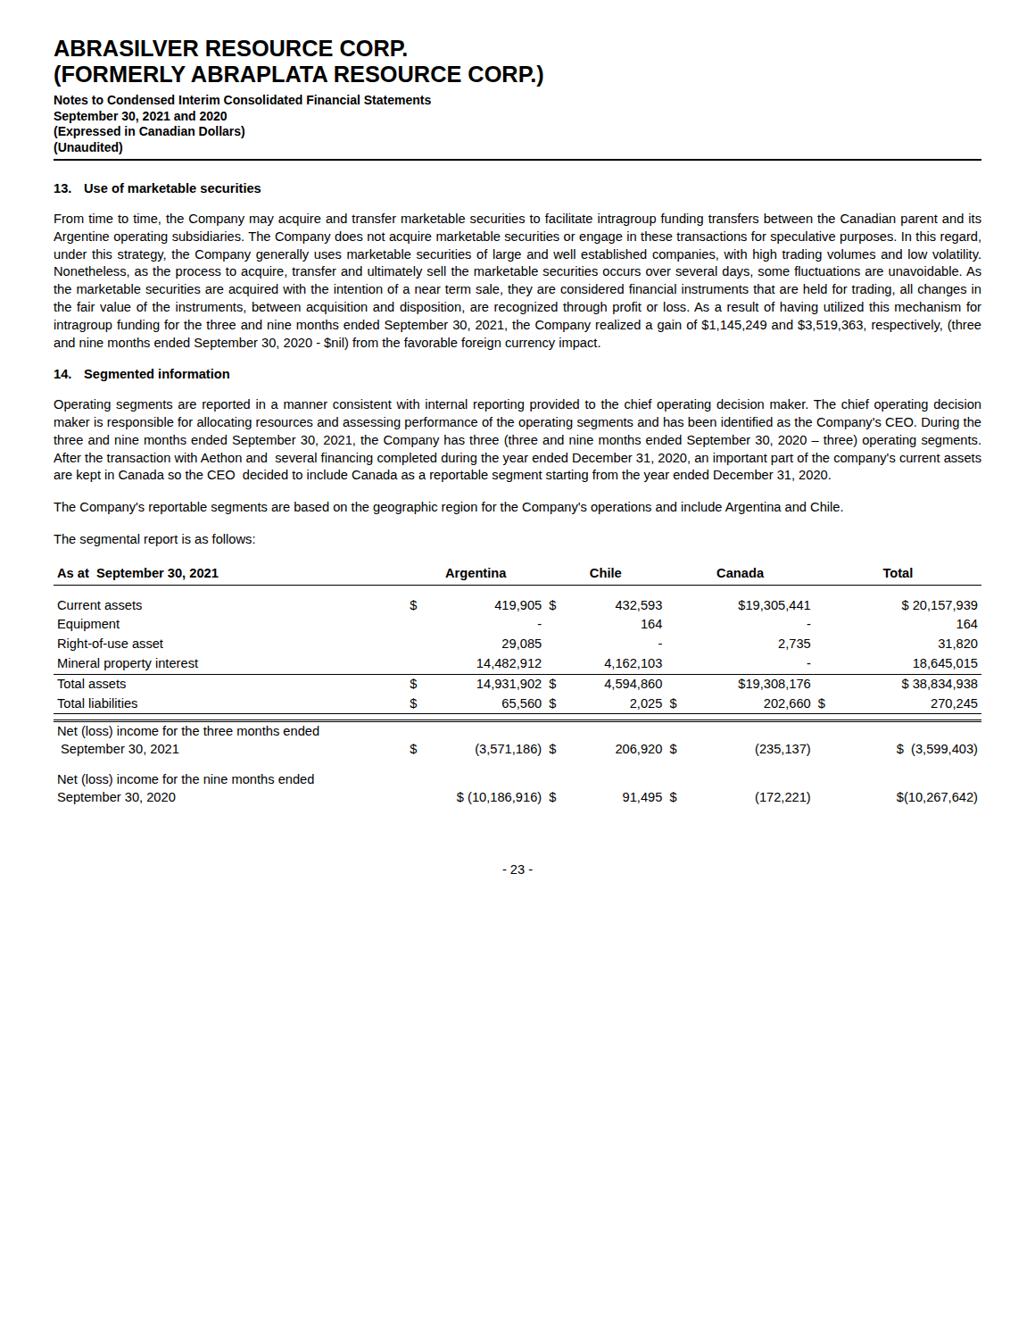ABRASILVER RESOURCE CORP.
(FORMERLY ABRAPLATA RESOURCE CORP.)
Notes to Condensed Interim Consolidated Financial Statements
September 30, 2021 and 2020
(Expressed in Canadian Dollars)
(Unaudited)
13. Use of marketable securities
From time to time, the Company may acquire and transfer marketable securities to facilitate intragroup funding transfers between the Canadian parent and its Argentine operating subsidiaries. The Company does not acquire marketable securities or engage in these transactions for speculative purposes. In this regard, under this strategy, the Company generally uses marketable securities of large and well established companies, with high trading volumes and low volatility. Nonetheless, as the process to acquire, transfer and ultimately sell the marketable securities occurs over several days, some fluctuations are unavoidable. As the marketable securities are acquired with the intention of a near term sale, they are considered financial instruments that are held for trading, all changes in the fair value of the instruments, between acquisition and disposition, are recognized through profit or loss. As a result of having utilized this mechanism for intragroup funding for the three and nine months ended September 30, 2021, the Company realized a gain of $1,145,249 and $3,519,363, respectively, (three and nine months ended September 30, 2020 - $nil) from the favorable foreign currency impact.
14. Segmented information
Operating segments are reported in a manner consistent with internal reporting provided to the chief operating decision maker. The chief operating decision maker is responsible for allocating resources and assessing performance of the operating segments and has been identified as the Company's CEO. During the three and nine months ended September 30, 2021, the Company has three (three and nine months ended September 30, 2020 – three) operating segments. After the transaction with Aethon and several financing completed during the year ended December 31, 2020, an important part of the company's current assets are kept in Canada so the CEO decided to include Canada as a reportable segment starting from the year ended December 31, 2020.
The Company's reportable segments are based on the geographic region for the Company's operations and include Argentina and Chile.
The segmental report is as follows:
| As at September 30, 2021 | Argentina | Chile | Canada | Total |
| --- | --- | --- | --- | --- |
| Current assets | $ | 419,905 | $ | 432,593 | | $19,305,441 | | $ 20,157,939 |
| Equipment | | - | | 164 | | - | | 164 |
| Right-of-use asset | | 29,085 | | - | | 2,735 | | 31,820 |
| Mineral property interest | | 14,482,912 | | 4,162,103 | | - | | 18,645,015 |
| Total assets | $ | 14,931,902 | $ | 4,594,860 | | $19,308,176 | | $ 38,834,938 |
| Total liabilities | $ | 65,560 | $ | 2,025 | $ | 202,660 | $ | 270,245 |
| Net (loss) income for the three months ended September 30, 2021 | $ | (3,571,186) | $ | 206,920 | $ | (235,137) | | $ (3,599,403) |
| Net (loss) income for the nine months ended September 30, 2020 | | $ (10,186,916) | $ | 91,495 | $ | (172,221) | | $(10,267,642) |
- 23 -